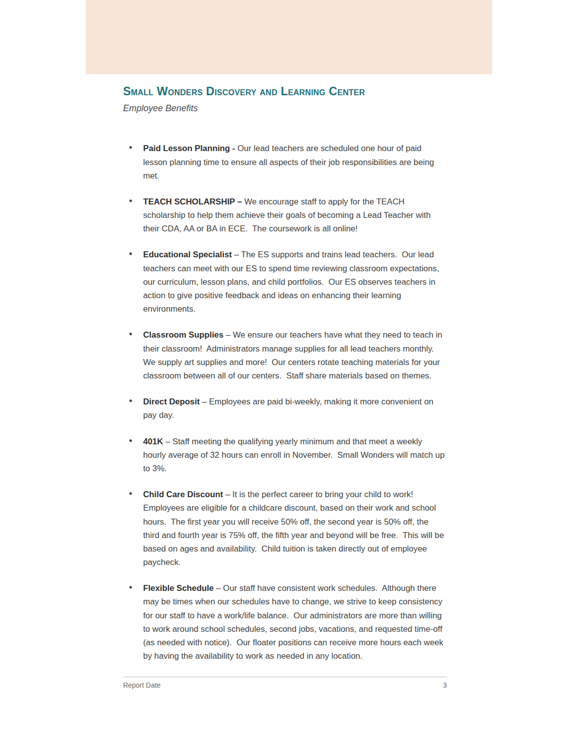Small Wonders Discovery and Learning Center
Employee Benefits
Paid Lesson Planning - Our lead teachers are scheduled one hour of paid lesson planning time to ensure all aspects of their job responsibilities are being met.
TEACH SCHOLARSHIP – We encourage staff to apply for the TEACH scholarship to help them achieve their goals of becoming a Lead Teacher with their CDA, AA or BA in ECE. The coursework is all online!
Educational Specialist – The ES supports and trains lead teachers. Our lead teachers can meet with our ES to spend time reviewing classroom expectations, our curriculum, lesson plans, and child portfolios. Our ES observes teachers in action to give positive feedback and ideas on enhancing their learning environments.
Classroom Supplies – We ensure our teachers have what they need to teach in their classroom! Administrators manage supplies for all lead teachers monthly. We supply art supplies and more! Our centers rotate teaching materials for your classroom between all of our centers. Staff share materials based on themes.
Direct Deposit – Employees are paid bi-weekly, making it more convenient on pay day.
401K – Staff meeting the qualifying yearly minimum and that meet a weekly hourly average of 32 hours can enroll in November. Small Wonders will match up to 3%.
Child Care Discount – It is the perfect career to bring your child to work! Employees are eligible for a childcare discount, based on their work and school hours. The first year you will receive 50% off, the second year is 50% off, the third and fourth year is 75% off, the fifth year and beyond will be free. This will be based on ages and availability. Child tuition is taken directly out of employee paycheck.
Flexible Schedule – Our staff have consistent work schedules. Although there may be times when our schedules have to change, we strive to keep consistency for our staff to have a work/life balance. Our administrators are more than willing to work around school schedules, second jobs, vacations, and requested time-off (as needed with notice). Our floater positions can receive more hours each week by having the availability to work as needed in any location.
Report Date 3